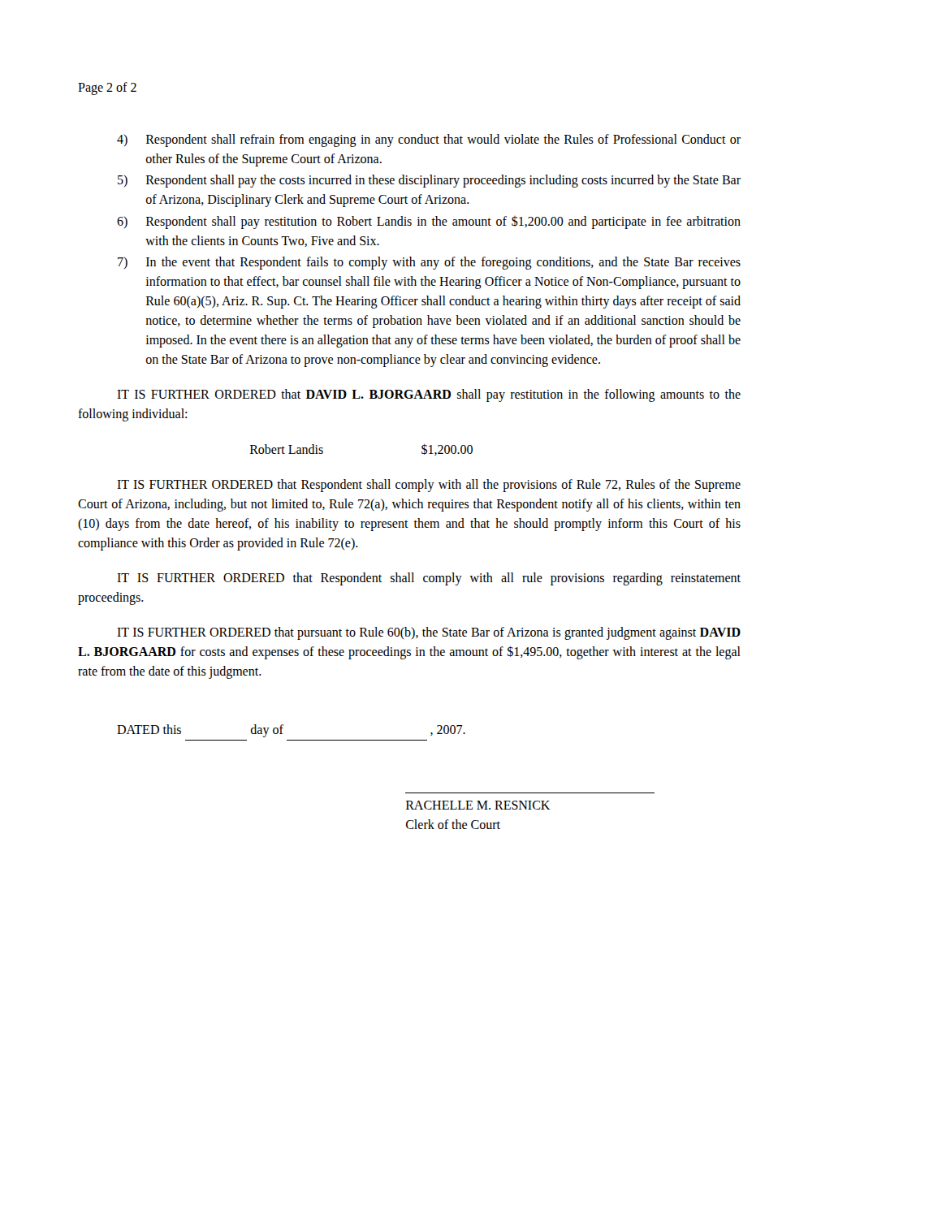Page 2 of 2
4) Respondent shall refrain from engaging in any conduct that would violate the Rules of Professional Conduct or other Rules of the Supreme Court of Arizona.
5) Respondent shall pay the costs incurred in these disciplinary proceedings including costs incurred by the State Bar of Arizona, Disciplinary Clerk and Supreme Court of Arizona.
6) Respondent shall pay restitution to Robert Landis in the amount of $1,200.00 and participate in fee arbitration with the clients in Counts Two, Five and Six.
7) In the event that Respondent fails to comply with any of the foregoing conditions, and the State Bar receives information to that effect, bar counsel shall file with the Hearing Officer a Notice of Non-Compliance, pursuant to Rule 60(a)(5), Ariz. R. Sup. Ct. The Hearing Officer shall conduct a hearing within thirty days after receipt of said notice, to determine whether the terms of probation have been violated and if an additional sanction should be imposed. In the event there is an allegation that any of these terms have been violated, the burden of proof shall be on the State Bar of Arizona to prove non-compliance by clear and convincing evidence.
IT IS FURTHER ORDERED that DAVID L. BJORGAARD shall pay restitution in the following amounts to the following individual:
Robert Landis$1,200.00
IT IS FURTHER ORDERED that Respondent shall comply with all the provisions of Rule 72, Rules of the Supreme Court of Arizona, including, but not limited to, Rule 72(a), which requires that Respondent notify all of his clients, within ten (10) days from the date hereof, of his inability to represent them and that he should promptly inform this Court of his compliance with this Order as provided in Rule 72(e).
IT IS FURTHER ORDERED that Respondent shall comply with all rule provisions regarding reinstatement proceedings.
IT IS FURTHER ORDERED that pursuant to Rule 60(b), the State Bar of Arizona is granted judgment against DAVID L. BJORGAARD for costs and expenses of these proceedings in the amount of $1,495.00, together with interest at the legal rate from the date of this judgment.
DATED this day of , 2007.
RACHELLE M. RESNICK Clerk of the Court